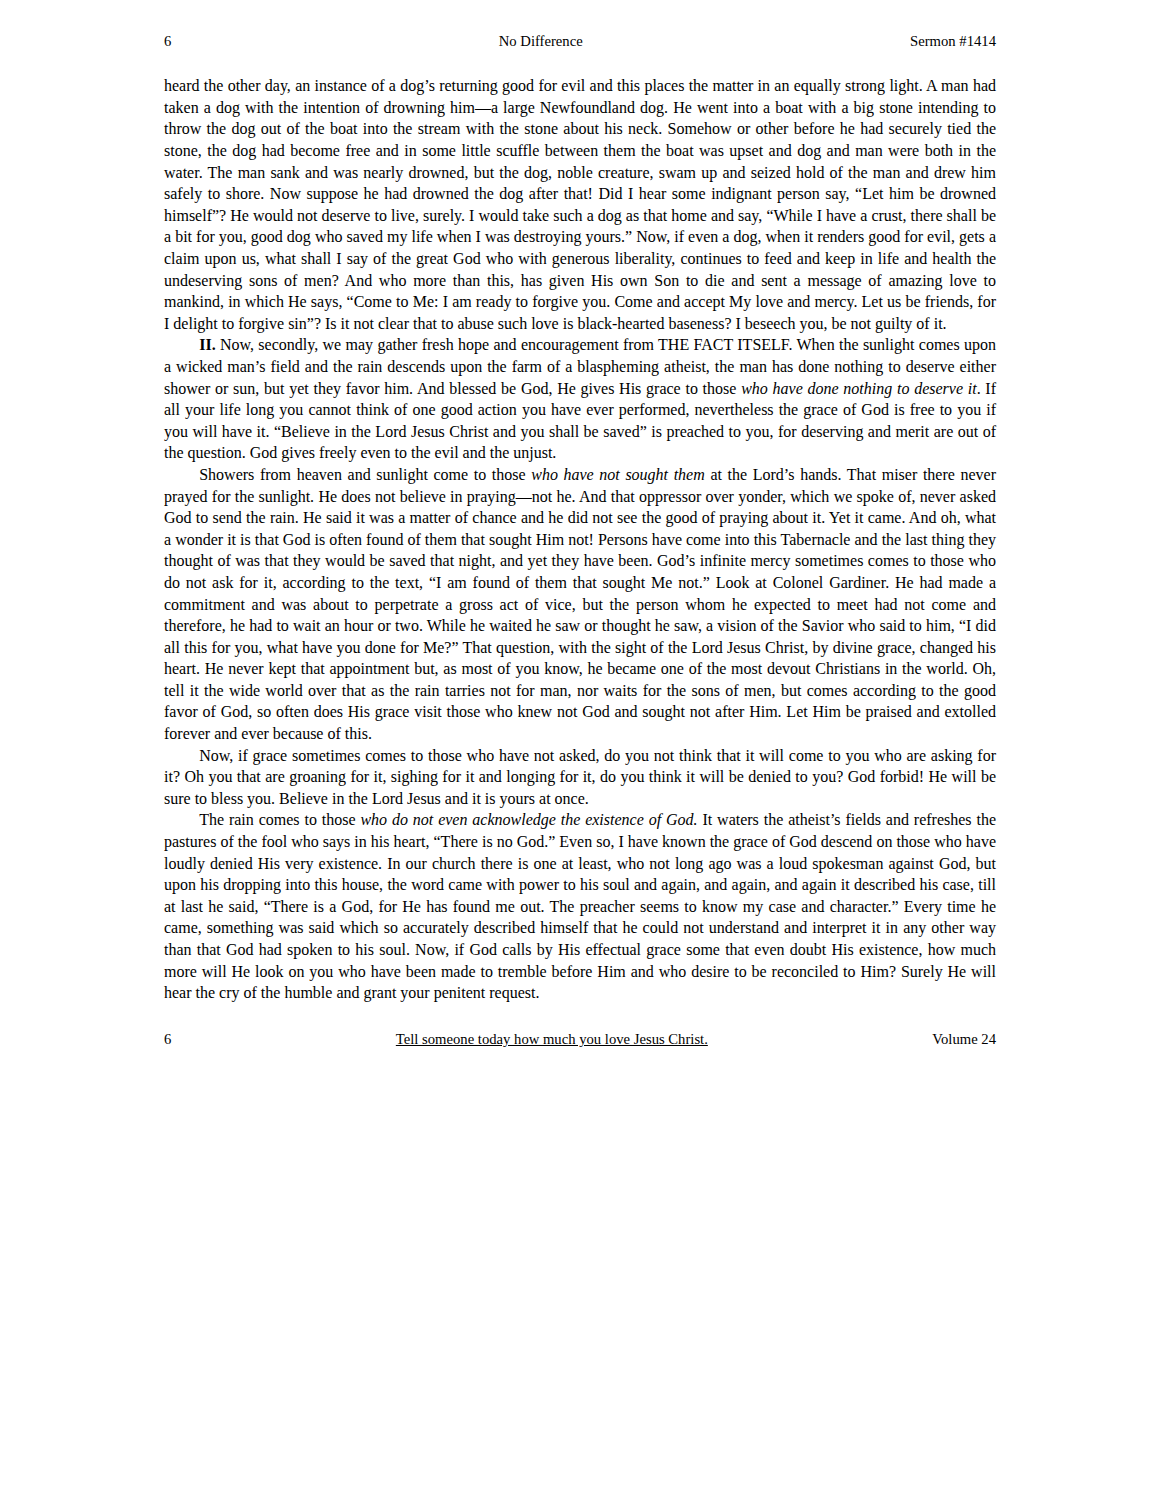6 No Difference Sermon #1414
heard the other day, an instance of a dog’s returning good for evil and this places the matter in an equally strong light. A man had taken a dog with the intention of drowning him—a large Newfoundland dog. He went into a boat with a big stone intending to throw the dog out of the boat into the stream with the stone about his neck. Somehow or other before he had securely tied the stone, the dog had become free and in some little scuffle between them the boat was upset and dog and man were both in the water. The man sank and was nearly drowned, but the dog, noble creature, swam up and seized hold of the man and drew him safely to shore. Now suppose he had drowned the dog after that! Did I hear some indignant person say, “Let him be drowned himself”? He would not deserve to live, surely. I would take such a dog as that home and say, “While I have a crust, there shall be a bit for you, good dog who saved my life when I was destroying yours.” Now, if even a dog, when it renders good for evil, gets a claim upon us, what shall I say of the great God who with generous liberality, continues to feed and keep in life and health the undeserving sons of men? And who more than this, has given His own Son to die and sent a message of amazing love to mankind, in which He says, “Come to Me: I am ready to forgive you. Come and accept My love and mercy. Let us be friends, for I delight to forgive sin”? Is it not clear that to abuse such love is black-hearted baseness? I beseech you, be not guilty of it.
II. Now, secondly, we may gather fresh hope and encouragement from THE FACT ITSELF. When the sunlight comes upon a wicked man’s field and the rain descends upon the farm of a blaspheming atheist, the man has done nothing to deserve either shower or sun, but yet they favor him. And blessed be God, He gives His grace to those who have done nothing to deserve it. If all your life long you cannot think of one good action you have ever performed, nevertheless the grace of God is free to you if you will have it. “Believe in the Lord Jesus Christ and you shall be saved” is preached to you, for deserving and merit are out of the question. God gives freely even to the evil and the unjust.
Showers from heaven and sunlight come to those who have not sought them at the Lord’s hands. That miser there never prayed for the sunlight. He does not believe in praying—not he. And that oppressor over yonder, which we spoke of, never asked God to send the rain. He said it was a matter of chance and he did not see the good of praying about it. Yet it came. And oh, what a wonder it is that God is often found of them that sought Him not! Persons have come into this Tabernacle and the last thing they thought of was that they would be saved that night, and yet they have been. God’s infinite mercy sometimes comes to those who do not ask for it, according to the text, “I am found of them that sought Me not.” Look at Colonel Gardiner. He had made a commitment and was about to perpetrate a gross act of vice, but the person whom he expected to meet had not come and therefore, he had to wait an hour or two. While he waited he saw or thought he saw, a vision of the Savior who said to him, “I did all this for you, what have you done for Me?” That question, with the sight of the Lord Jesus Christ, by divine grace, changed his heart. He never kept that appointment but, as most of you know, he became one of the most devout Christians in the world. Oh, tell it the wide world over that as the rain tarries not for man, nor waits for the sons of men, but comes according to the good favor of God, so often does His grace visit those who knew not God and sought not after Him. Let Him be praised and extolled forever and ever because of this.
Now, if grace sometimes comes to those who have not asked, do you not think that it will come to you who are asking for it? Oh you that are groaning for it, sighing for it and longing for it, do you think it will be denied to you? God forbid! He will be sure to bless you. Believe in the Lord Jesus and it is yours at once.
The rain comes to those who do not even acknowledge the existence of God. It waters the atheist’s fields and refreshes the pastures of the fool who says in his heart, “There is no God.” Even so, I have known the grace of God descend on those who have loudly denied His very existence. In our church there is one at least, who not long ago was a loud spokesman against God, but upon his dropping into this house, the word came with power to his soul and again, and again, and again it described his case, till at last he said, “There is a God, for He has found me out. The preacher seems to know my case and character.” Every time he came, something was said which so accurately described himself that he could not understand and interpret it in any other way than that God had spoken to his soul. Now, if God calls by His effectual grace some that even doubt His existence, how much more will He look on you who have been made to tremble before Him and who desire to be reconciled to Him? Surely He will hear the cry of the humble and grant your penitent request.
6 Tell someone today how much you love Jesus Christ. Volume 24